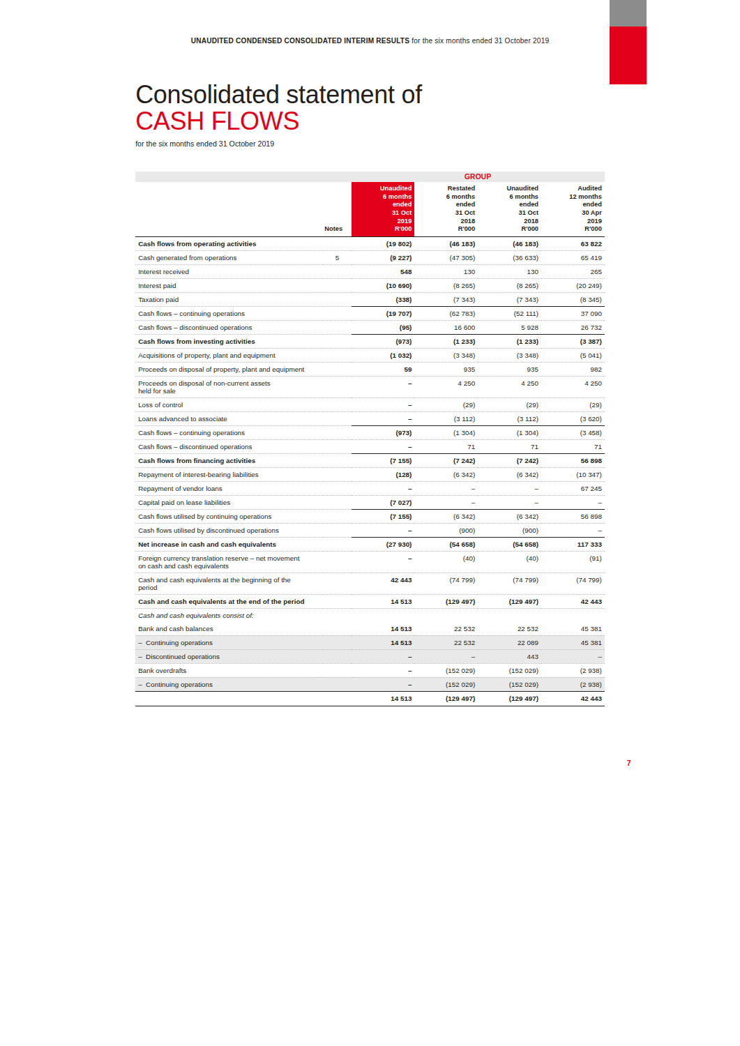UNAUDITED CONDENSED CONSOLIDATED INTERIM RESULTS for the six months ended 31 October 2019
Consolidated statement ofCASH FLOWS
for the six months ended 31 October 2019
| | | GROUP |
| --- | --- | --- |
| | Notes | Unaudited 6 months ended 31 Oct 2019 R'000 | Restated 6 months ended 31 Oct 2018 R'000 | Unaudited 6 months ended 31 Oct 2018 R'000 | Audited 12 months ended 30 Apr 2019 R'000 |
| Cash flows from operating activities | | (19 802) | (46 183) | (46 183) | 63 822 |
| Cash generated from operations | 5 | (9 227) | (47 305) | (36 633) | 65 419 |
| Interest received | | 548 | 130 | 130 | 265 |
| Interest paid | | (10 690) | (8 265) | (8 265) | (20 249) |
| Taxation paid | | (338) | (7 343) | (7 343) | (8 345) |
| Cash flows – continuing operations | | (19 707) | (62 783) | (52 111) | 37 090 |
| Cash flows – discontinued operations | | (95) | 16 600 | 5 928 | 26 732 |
| Cash flows from investing activities | | (973) | (1 233) | (1 233) | (3 387) |
| Acquisitions of property, plant and equipment | | (1 032) | (3 348) | (3 348) | (5 041) |
| Proceeds on disposal of property, plant and equipment | | 59 | 935 | 935 | 982 |
| Proceeds on disposal of non-current assets held for sale | | – | 4 250 | 4 250 | 4 250 |
| Loss of control | | – | (29) | (29) | (29) |
| Loans advanced to associate | | – | (3 112) | (3 112) | (3 620) |
| Cash flows – continuing operations | | (973) | (1 304) | (1 304) | (3 458) |
| Cash flows – discontinued operations | | – | 71 | 71 | 71 |
| Cash flows from financing activities | | (7 155) | (7 242) | (7 242) | 56 898 |
| Repayment of interest-bearing liabilities | | (128) | (6 342) | (6 342) | (10 347) |
| Repayment of vendor loans | | – | – | – | 67 245 |
| Capital paid on lease liabilities | | (7 027) | – | – | – |
| Cash flows utilised by continuing operations | | (7 155) | (6 342) | (6 342) | 56 898 |
| Cash flows utilised by discontinued operations | | – | (900) | (900) | – |
| Net increase in cash and cash equivalents | | (27 930) | (54 658) | (54 658) | 117 333 |
| Foreign currency translation reserve – net movement on cash and cash equivalents | | – | (40) | (40) | (91) |
| Cash and cash equivalents at the beginning of the period | | 42 443 | (74 799) | (74 799) | (74 799) |
| Cash and cash equivalents at the end of the period | | 14 513 | (129 497) | (129 497) | 42 443 |
| Cash and cash equivalents consist of: | | | | | |
| Bank and cash balances | | 14 513 | 22 532 | 22 532 | 45 381 |
| – Continuing operations | | 14 513 | 22 532 | 22 089 | 45 381 |
| – Discontinued operations | | – | – | 443 | – |
| Bank overdrafts | | – | (152 029) | (152 029) | (2 938) |
| – Continuing operations | | – | (152 029) | (152 029) | (2 938) |
| | | 14 513 | (129 497) | (129 497) | 42 443 |
7